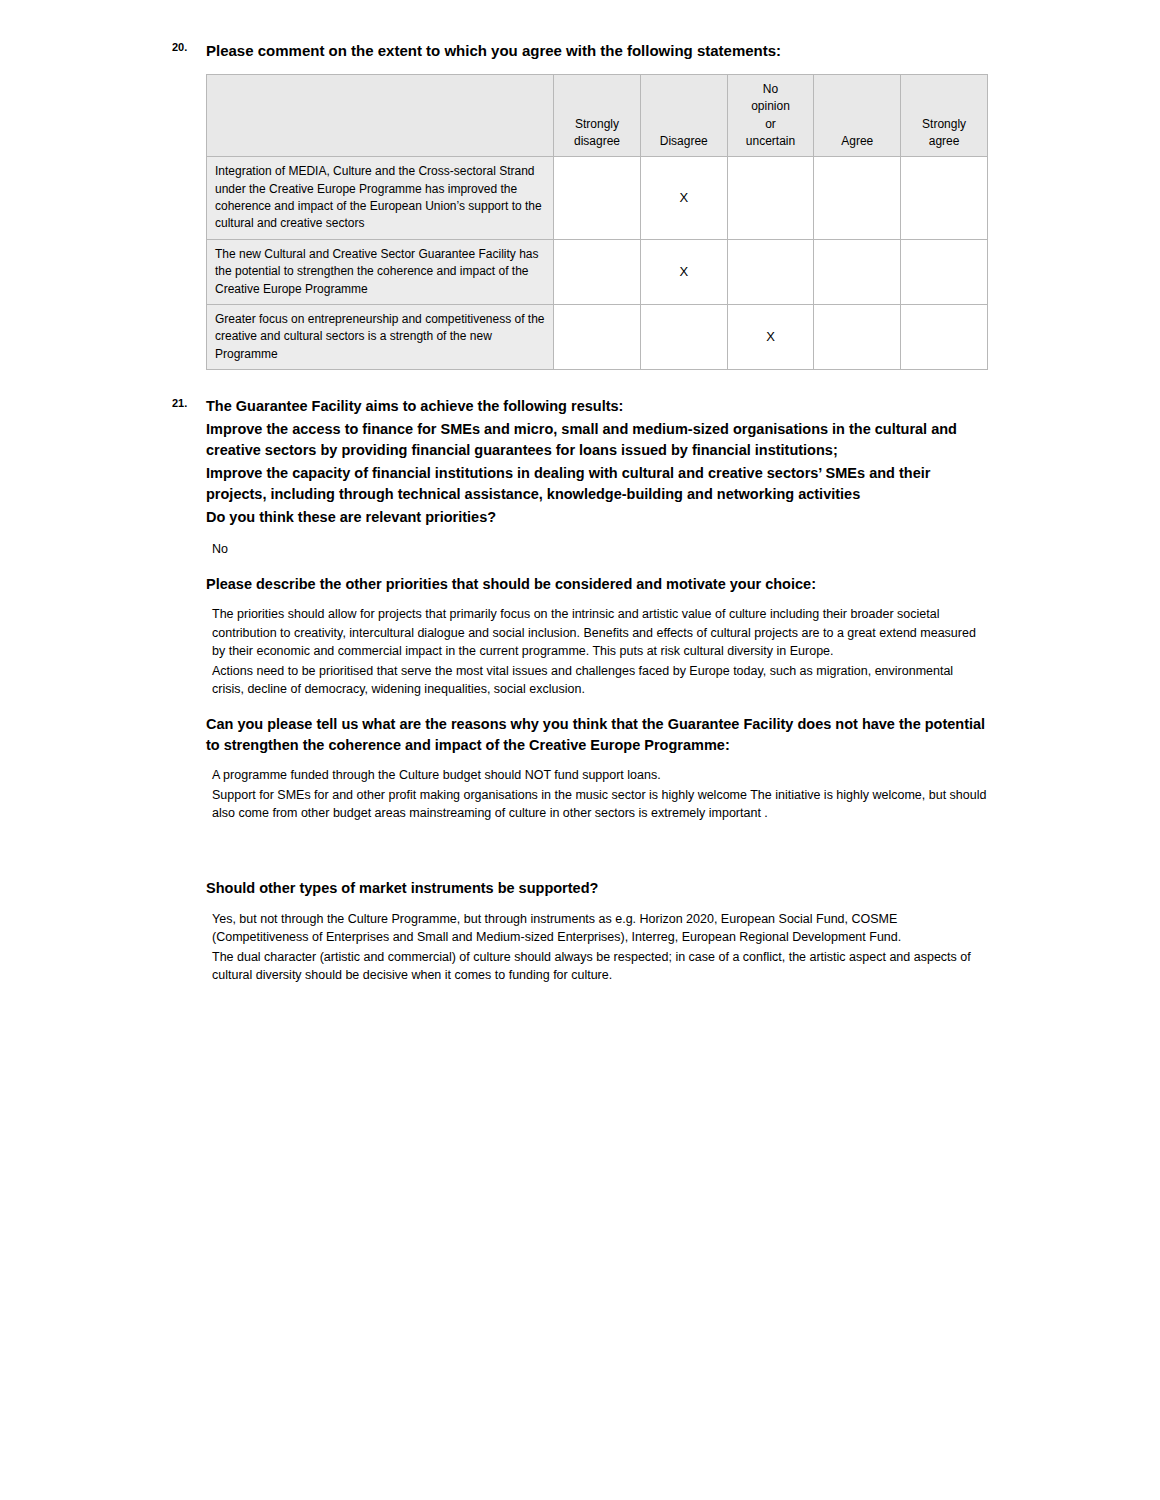Please comment on the extent to which you agree with the following statements:
| | Strongly disagree | Disagree | No opinion or uncertain | Agree | Strongly agree |
| --- | --- | --- | --- | --- | --- |
| Integration of MEDIA, Culture and the Cross-sectoral Strand under the Creative Europe Programme has improved the coherence and impact of the European Union’s support to the cultural and creative sectors | | X | | | |
| The new Cultural and Creative Sector Guarantee Facility has the potential to strengthen the coherence and impact of the Creative Europe Programme | | X | | | |
| Greater focus on entrepreneurship and competitiveness of the creative and cultural sectors is a strength of the new Programme | | | X | | |
The Guarantee Facility aims to achieve the following results:
Improve the access to finance for SMEs and micro, small and medium-sized organisations in the cultural and creative sectors by providing financial guarantees for loans issued by financial institutions;
Improve the capacity of financial institutions in dealing with cultural and creative sectors’ SMEs and their projects, including through technical assistance, knowledge-building and networking activities
Do you think these are relevant priorities?
No
Please describe the other priorities that should be considered and motivate your choice:
The priorities should allow for projects that primarily focus on the intrinsic and artistic value of culture including their broader societal contribution to creativity, intercultural dialogue and social inclusion. Benefits and effects of cultural projects are to a great extend measured by their economic and commercial impact in the current programme. This puts at risk cultural diversity in Europe.
Actions need to be prioritised that serve the most vital issues and challenges faced by Europe today, such as migration, environmental crisis, decline of democracy, widening inequalities, social exclusion.
Can you please tell us what are the reasons why you think that the Guarantee Facility does not have the potential to strengthen the coherence and impact of the Creative Europe Programme:
A programme funded through the Culture budget should NOT fund support loans.
Support for SMEs for and other profit making organisations in the music sector is highly welcome The initiative is highly welcome, but should also come from other budget areas mainstreaming of culture in other sectors is extremely important .
Should other types of market instruments be supported?
Yes, but not through the Culture Programme, but through instruments as e.g. Horizon 2020, European Social Fund, COSME (Competitiveness of Enterprises and Small and Medium-sized Enterprises), Interreg, European Regional Development Fund.
The dual character (artistic and commercial) of culture should always be respected; in case of a conflict, the artistic aspect and aspects of cultural diversity should be decisive when it comes to funding for culture.